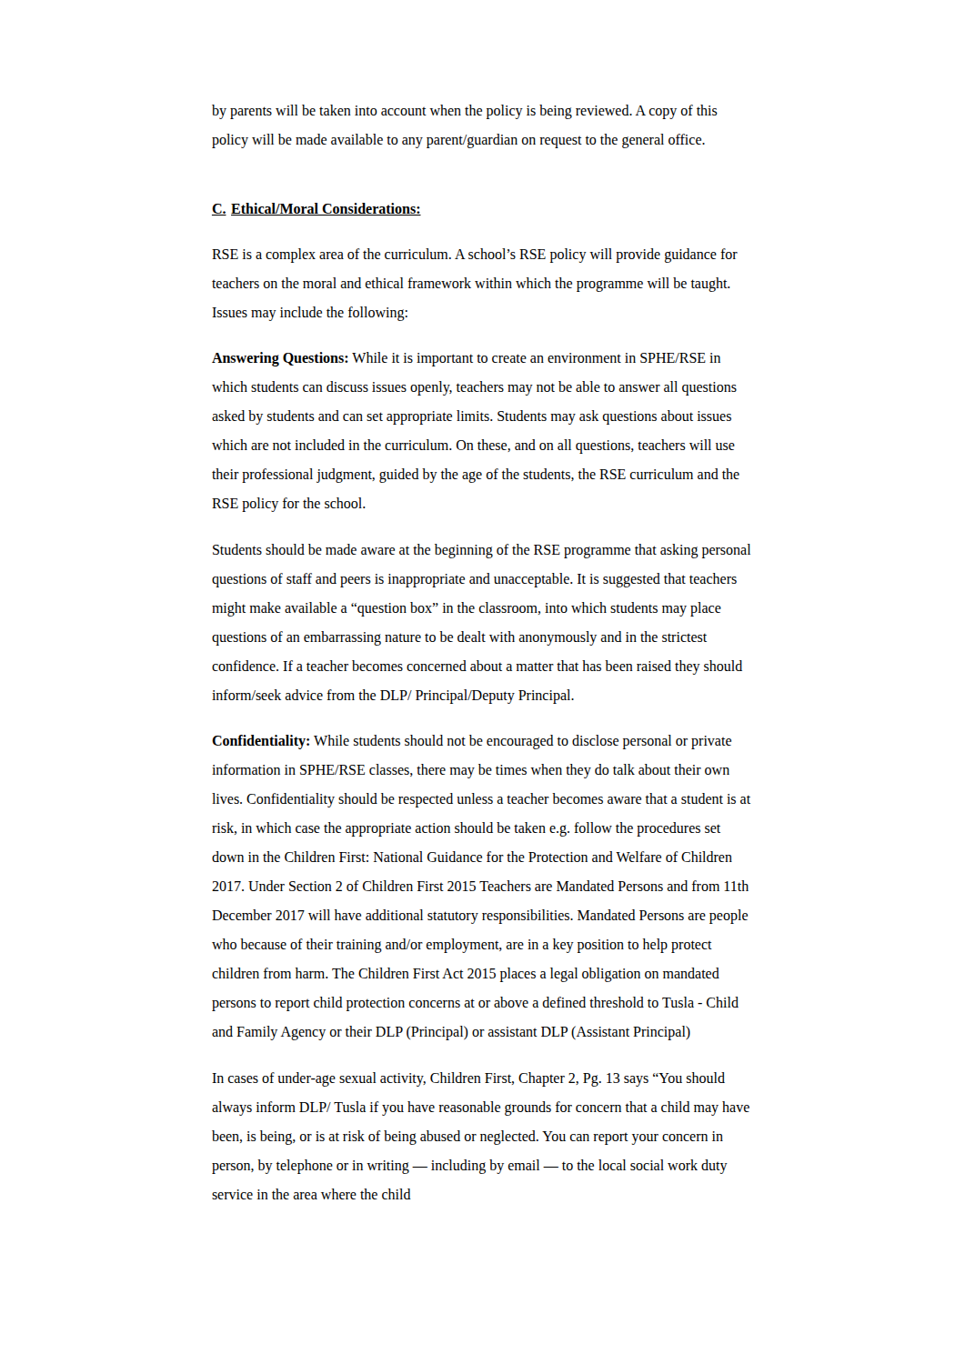by parents will be taken into account when the policy is being reviewed. A copy of this policy will be made available to any parent/guardian on request to the general office.
C. Ethical/Moral Considerations:
RSE is a complex area of the curriculum. A school’s RSE policy will provide guidance for teachers on the moral and ethical framework within which the programme will be taught. Issues may include the following:
Answering Questions: While it is important to create an environment in SPHE/RSE in which students can discuss issues openly, teachers may not be able to answer all questions asked by students and can set appropriate limits. Students may ask questions about issues which are not included in the curriculum. On these, and on all questions, teachers will use their professional judgment, guided by the age of the students, the RSE curriculum and the RSE policy for the school.
Students should be made aware at the beginning of the RSE programme that asking personal questions of staff and peers is inappropriate and unacceptable. It is suggested that teachers might make available a “question box” in the classroom, into which students may place questions of an embarrassing nature to be dealt with anonymously and in the strictest confidence. If a teacher becomes concerned about a matter that has been raised they should inform/seek advice from the DLP/ Principal/Deputy Principal.
Confidentiality: While students should not be encouraged to disclose personal or private information in SPHE/RSE classes, there may be times when they do talk about their own lives. Confidentiality should be respected unless a teacher becomes aware that a student is at risk, in which case the appropriate action should be taken e.g. follow the procedures set down in the Children First: National Guidance for the Protection and Welfare of Children 2017. Under Section 2 of Children First 2015 Teachers are Mandated Persons and from 11th December 2017 will have additional statutory responsibilities. Mandated Persons are people who because of their training and/or employment, are in a key position to help protect children from harm. The Children First Act 2015 places a legal obligation on mandated persons to report child protection concerns at or above a defined threshold to Tusla - Child and Family Agency or their DLP (Principal) or assistant DLP (Assistant Principal)
In cases of under-age sexual activity, Children First, Chapter 2, Pg. 13 says “You should always inform DLP/ Tusla if you have reasonable grounds for concern that a child may have been, is being, or is at risk of being abused or neglected. You can report your concern in person, by telephone or in writing — including by email — to the local social work duty service in the area where the child